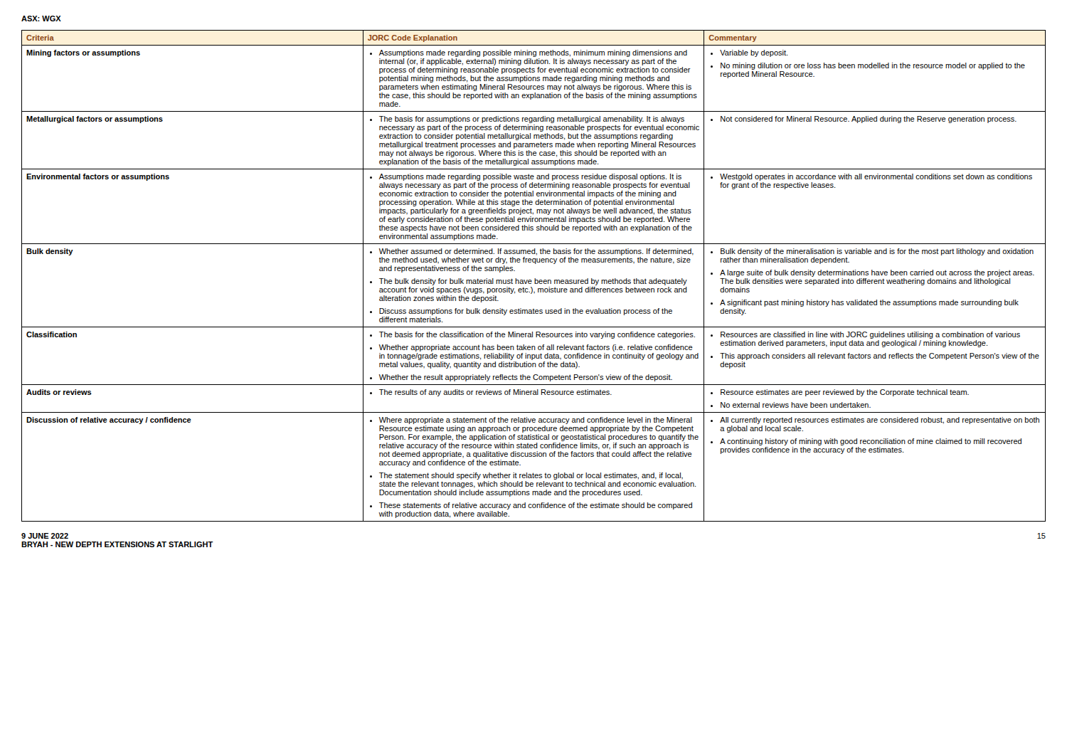ASX: WGX
| Criteria | JORC Code Explanation | Commentary |
| --- | --- | --- |
| Mining factors or assumptions | Assumptions made regarding possible mining methods, minimum mining dimensions and internal (or, if applicable, external) mining dilution. It is always necessary as part of the process of determining reasonable prospects for eventual economic extraction to consider potential mining methods, but the assumptions made regarding mining methods and parameters when estimating Mineral Resources may not always be rigorous. Where this is the case, this should be reported with an explanation of the basis of the mining assumptions made. | Variable by deposit. No mining dilution or ore loss has been modelled in the resource model or applied to the reported Mineral Resource. |
| Metallurgical factors or assumptions | The basis for assumptions or predictions regarding metallurgical amenability. It is always necessary as part of the process of determining reasonable prospects for eventual economic extraction to consider potential metallurgical methods, but the assumptions regarding metallurgical treatment processes and parameters made when reporting Mineral Resources may not always be rigorous. Where this is the case, this should be reported with an explanation of the basis of the metallurgical assumptions made. | Not considered for Mineral Resource. Applied during the Reserve generation process. |
| Environmental factors or assumptions | Assumptions made regarding possible waste and process residue disposal options. It is always necessary as part of the process of determining reasonable prospects for eventual economic extraction to consider the potential environmental impacts of the mining and processing operation. While at this stage the determination of potential environmental impacts, particularly for a greenfields project, may not always be well advanced, the status of early consideration of these potential environmental impacts should be reported. Where these aspects have not been considered this should be reported with an explanation of the environmental assumptions made. | Westgold operates in accordance with all environmental conditions set down as conditions for grant of the respective leases. |
| Bulk density | Whether assumed or determined. If assumed, the basis for the assumptions. If determined, the method used, whether wet or dry, the frequency of the measurements, the nature, size and representativeness of the samples. The bulk density for bulk material must have been measured by methods that adequately account for void spaces (vugs, porosity, etc.), moisture and differences between rock and alteration zones within the deposit. Discuss assumptions for bulk density estimates used in the evaluation process of the different materials. | Bulk density of the mineralisation is variable and is for the most part lithology and oxidation rather than mineralisation dependent. A large suite of bulk density determinations have been carried out across the project areas. The bulk densities were separated into different weathering domains and lithological domains A significant past mining history has validated the assumptions made surrounding bulk density. |
| Classification | The basis for the classification of the Mineral Resources into varying confidence categories. Whether appropriate account has been taken of all relevant factors (i.e. relative confidence in tonnage/grade estimations, reliability of input data, confidence in continuity of geology and metal values, quality, quantity and distribution of the data). Whether the result appropriately reflects the Competent Person's view of the deposit. | Resources are classified in line with JORC guidelines utilising a combination of various estimation derived parameters, input data and geological / mining knowledge. This approach considers all relevant factors and reflects the Competent Person's view of the deposit |
| Audits or reviews | The results of any audits or reviews of Mineral Resource estimates. | Resource estimates are peer reviewed by the Corporate technical team. No external reviews have been undertaken. |
| Discussion of relative accuracy / confidence | Where appropriate a statement of the relative accuracy and confidence level in the Mineral Resource estimate using an approach or procedure deemed appropriate by the Competent Person. For example, the application of statistical or geostatistical procedures to quantify the relative accuracy of the resource within stated confidence limits, or, if such an approach is not deemed appropriate, a qualitative discussion of the factors that could affect the relative accuracy and confidence of the estimate. The statement should specify whether it relates to global or local estimates, and, if local, state the relevant tonnages, which should be relevant to technical and economic evaluation. Documentation should include assumptions made and the procedures used. These statements of relative accuracy and confidence of the estimate should be compared with production data, where available. | All currently reported resources estimates are considered robust, and representative on both a global and local scale. A continuing history of mining with good reconciliation of mine claimed to mill recovered provides confidence in the accuracy of the estimates. |
15 9 JUNE 2022
BRYAH - NEW DEPTH EXTENSIONS AT STARLIGHT